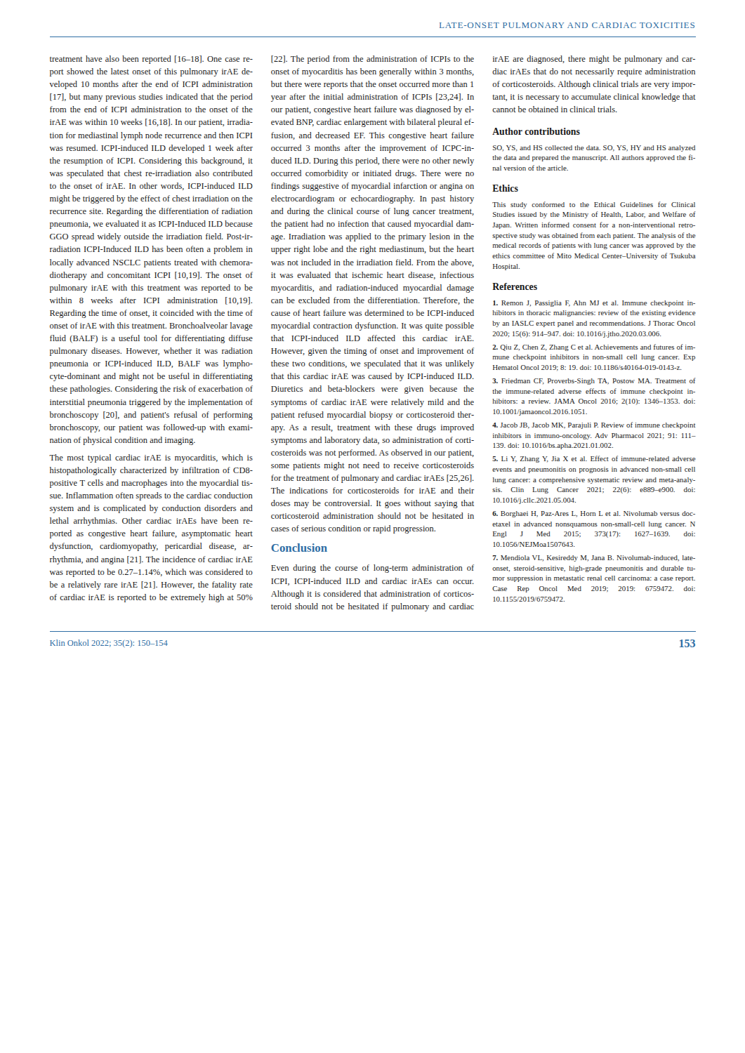Late-onset pulmonary and cardiac toxicities
treatment have also been reported [16–18]. One case report showed the latest onset of this pulmonary irAE developed 10 months after the end of ICPI administration [17], but many previous studies indicated that the period from the end of ICPI administration to the onset of the irAE was within 10 weeks [16,18]. In our patient, irradiation for mediastinal lymph node recurrence and then ICPI was resumed. ICPI-induced ILD developed 1 week after the resumption of ICPI. Considering this background, it was speculated that chest re-irradiation also contributed to the onset of irAE. In other words, ICPI-induced ILD might be triggered by the effect of chest irradiation on the recurrence site. Regarding the differentiation of radiation pneumonia, we evaluated it as ICPI-Induced ILD because GGO spread widely outside the irradiation field. Post-irradiation ICPI-Induced ILD has been often a problem in locally advanced NSCLC patients treated with chemoradiotherapy and concomitant ICPI [10,19]. The onset of pulmonary irAE with this treatment was reported to be within 8 weeks after ICPI administration [10,19]. Regarding the time of onset, it coincided with the time of onset of irAE with this treatment. Bronchoalveolar lavage fluid (BALF) is a useful tool for differentiating diffuse pulmonary diseases. However, whether it was radiation pneumonia or ICPI-induced ILD, BALF was lymphocyte-dominant and might not be useful in differentiating these pathologies. Considering the risk of exacerbation of interstitial pneumonia triggered by the implementation of bronchoscopy [20], and patient's refusal of performing bronchoscopy, our patient was followed-up with examination of physical condition and imaging.
The most typical cardiac irAE is myocarditis, which is histopathologically characterized by infiltration of CD8-positive T cells and macrophages into the myocardial tissue. Inflammation often spreads to the cardiac conduction system and is complicated by conduction disorders and lethal arrhythmias. Other cardiac irAEs have been reported as congestive heart failure, asymptomatic heart dysfunction, cardiomyopathy, pericardial disease, arrhythmia, and angina [21]. The incidence of cardiac irAE was reported to be 0.27–1.14%, which was considered to be a relatively rare irAE [21]. However, the fatality rate of cardiac irAE is reported to be extremely high at 50% [22]. The period from the administration of ICPIs to the onset of myocarditis has been generally within 3 months, but there were reports that the onset occurred more than 1 year after the initial administration of ICPIs [23,24]. In our patient, congestive heart failure was diagnosed by elevated BNP, cardiac enlargement with bilateral pleural effusion, and decreased EF. This congestive heart failure occurred 3 months after the improvement of ICPC-induced ILD. During this period, there were no other newly occurred comorbidity or initiated drugs. There were no findings suggestive of myocardial infarction or angina on electrocardiogram or echocardiography. In past history and during the clinical course of lung cancer treatment, the patient had no infection that caused myocardial damage. Irradiation was applied to the primary lesion in the upper right lobe and the right mediastinum, but the heart was not included in the irradiation field. From the above, it was evaluated that ischemic heart disease, infectious myocarditis, and radiation-induced myocardial damage can be excluded from the differentiation. Therefore, the cause of heart failure was determined to be ICPI-induced myocardial contraction dysfunction. It was quite possible that ICPI-induced ILD affected this cardiac irAE. However, given the timing of onset and improvement of these two conditions, we speculated that it was unlikely that this cardiac irAE was caused by ICPI-induced ILD. Diuretics and beta-blockers were given because the symptoms of cardiac irAE were relatively mild and the patient refused myocardial biopsy or corticosteroid therapy. As a result, treatment with these drugs improved symptoms and laboratory data, so administration of corticosteroids was not performed. As observed in our patient, some patients might not need to receive corticosteroids for the treatment of pulmonary and cardiac irAEs [25,26]. The indications for corticosteroids for irAE and their doses may be controversial. It goes without saying that corticosteroid administration should not be hesitated in cases of serious condition or rapid progression.
Conclusion
Even during the course of long-term administration of ICPI, ICPI-induced ILD and cardiac irAEs can occur. Although it is considered that administration of corticosteroid should not be hesitated if pulmonary and cardiac irAE are diagnosed, there might be pulmonary and cardiac irAEs that do not necessarily require administration of corticosteroids. Although clinical trials are very important, it is necessary to accumulate clinical knowledge that cannot be obtained in clinical trials.
Author contributions
SO, YS, and HS collected the data. SO, YS, HY and HS analyzed the data and prepared the manuscript. All authors approved the final version of the article.
Ethics
This study conformed to the Ethical Guidelines for Clinical Studies issued by the Ministry of Health, Labor, and Welfare of Japan. Written informed consent for a non-interventional retrospective study was obtained from each patient. The analysis of the medical records of patients with lung cancer was approved by the ethics committee of Mito Medical Center–University of Tsukuba Hospital.
References
1. Remon J, Passiglia F, Ahn MJ et al. Immune checkpoint inhibitors in thoracic malignancies: review of the existing evidence by an IASLC expert panel and recommendations. J Thorac Oncol 2020; 15(6): 914–947. doi: 10.1016/j.jtho.2020.03.006.
2. Qiu Z, Chen Z, Zhang C et al. Achievements and futures of immune checkpoint inhibitors in non-small cell lung cancer. Exp Hematol Oncol 2019; 8: 19. doi: 10.1186/s40164-019-0143-z.
3. Friedman CF, Proverbs-Singh TA, Postow MA. Treatment of the immune-related adverse effects of immune checkpoint inhibitors: a review. JAMA Oncol 2016; 2(10): 1346–1353. doi: 10.1001/jamaoncol.2016.1051.
4. Jacob JB, Jacob MK, Parajuli P. Review of immune checkpoint inhibitors in immuno-oncology. Adv Pharmacol 2021; 91: 111–139. doi: 10.1016/bs.apha.2021.01.002.
5. Li Y, Zhang Y, Jia X et al. Effect of immune-related adverse events and pneumonitis on prognosis in advanced non-small cell lung cancer: a comprehensive systematic review and meta-analysis. Clin Lung Cancer 2021; 22(6): e889–e900. doi: 10.1016/j.cllc.2021.05.004.
6. Borghaei H, Paz-Ares L, Horn L et al. Nivolumab versus docetaxel in advanced nonsquamous non-small-cell lung cancer. N Engl J Med 2015; 373(17): 1627–1639. doi: 10.1056/NEJMoa1507643.
7. Mendiola VL, Kesireddy M, Jana B. Nivolumab-induced, late-onset, steroid-sensitive, high-grade pneumonitis and durable tumor suppression in metastatic renal cell carcinoma: a case report. Case Rep Oncol Med 2019; 2019: 6759472. doi: 10.1155/2019/6759472.
Klin Onkol 2022; 35(2): 150–154
153